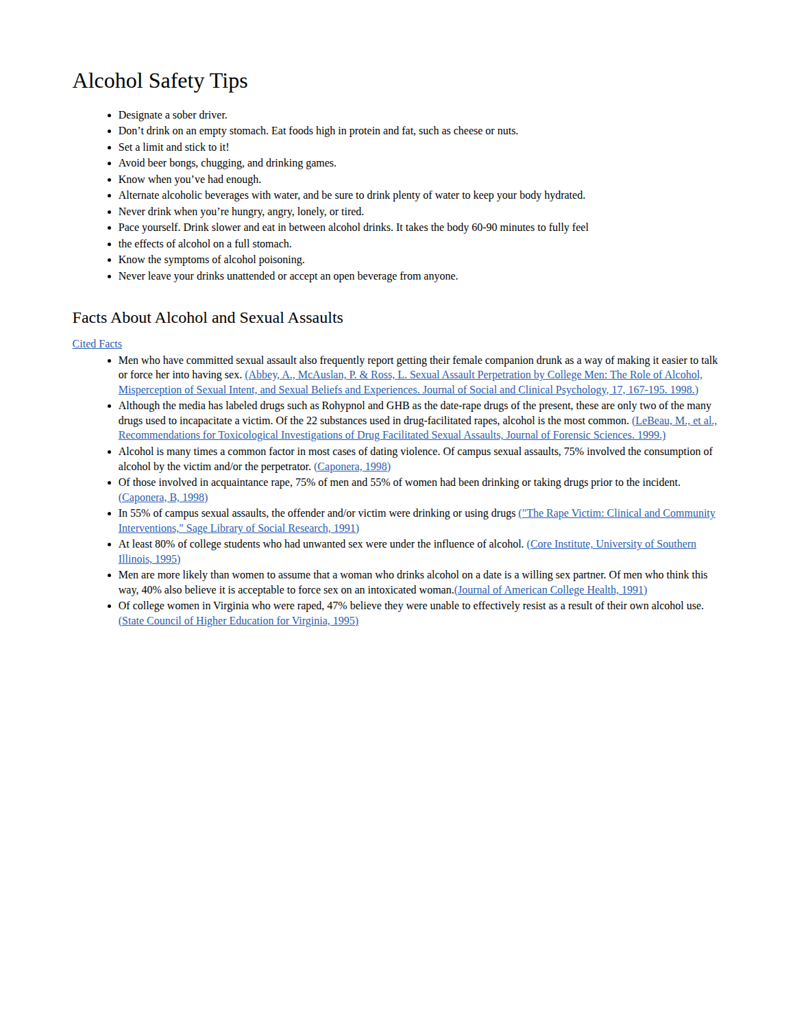Alcohol Safety Tips
Designate a sober driver.
Don’t drink on an empty stomach. Eat foods high in protein and fat, such as cheese or nuts.
Set a limit and stick to it!
Avoid beer bongs, chugging, and drinking games.
Know when you’ve had enough.
Alternate alcoholic beverages with water, and be sure to drink plenty of water to keep your body hydrated.
Never drink when you’re hungry, angry, lonely, or tired.
Pace yourself. Drink slower and eat in between alcohol drinks. It takes the body 60-90 minutes to fully feel
the effects of alcohol on a full stomach.
Know the symptoms of alcohol poisoning.
Never leave your drinks unattended or accept an open beverage from anyone.
Facts About Alcohol and Sexual Assaults
Cited Facts
Men who have committed sexual assault also frequently report getting their female companion drunk as a way of making it easier to talk or force her into having sex. (Abbey, A., McAuslan, P. & Ross, L. Sexual Assault Perpetration by College Men: The Role of Alcohol, Misperception of Sexual Intent, and Sexual Beliefs and Experiences. Journal of Social and Clinical Psychology, 17, 167-195. 1998.)
Although the media has labeled drugs such as Rohypnol and GHB as the date-rape drugs of the present, these are only two of the many drugs used to incapacitate a victim. Of the 22 substances used in drug-facilitated rapes, alcohol is the most common. (LeBeau, M., et al., Recommendations for Toxicological Investigations of Drug Facilitated Sexual Assaults, Journal of Forensic Sciences. 1999.)
Alcohol is many times a common factor in most cases of dating violence. Of campus sexual assaults, 75% involved the consumption of alcohol by the victim and/or the perpetrator. (Caponera, 1998)
Of those involved in acquaintance rape, 75% of men and 55% of women had been drinking or taking drugs prior to the incident. (Caponera, B, 1998)
In 55% of campus sexual assaults, the offender and/or victim were drinking or using drugs ("The Rape Victim: Clinical and Community Interventions," Sage Library of Social Research, 1991)
At least 80% of college students who had unwanted sex were under the influence of alcohol. (Core Institute, University of Southern Illinois, 1995)
Men are more likely than women to assume that a woman who drinks alcohol on a date is a willing sex partner. Of men who think this way, 40% also believe it is acceptable to force sex on an intoxicated woman.(Journal of American College Health, 1991)
Of college women in Virginia who were raped, 47% believe they were unable to effectively resist as a result of their own alcohol use. (State Council of Higher Education for Virginia, 1995)